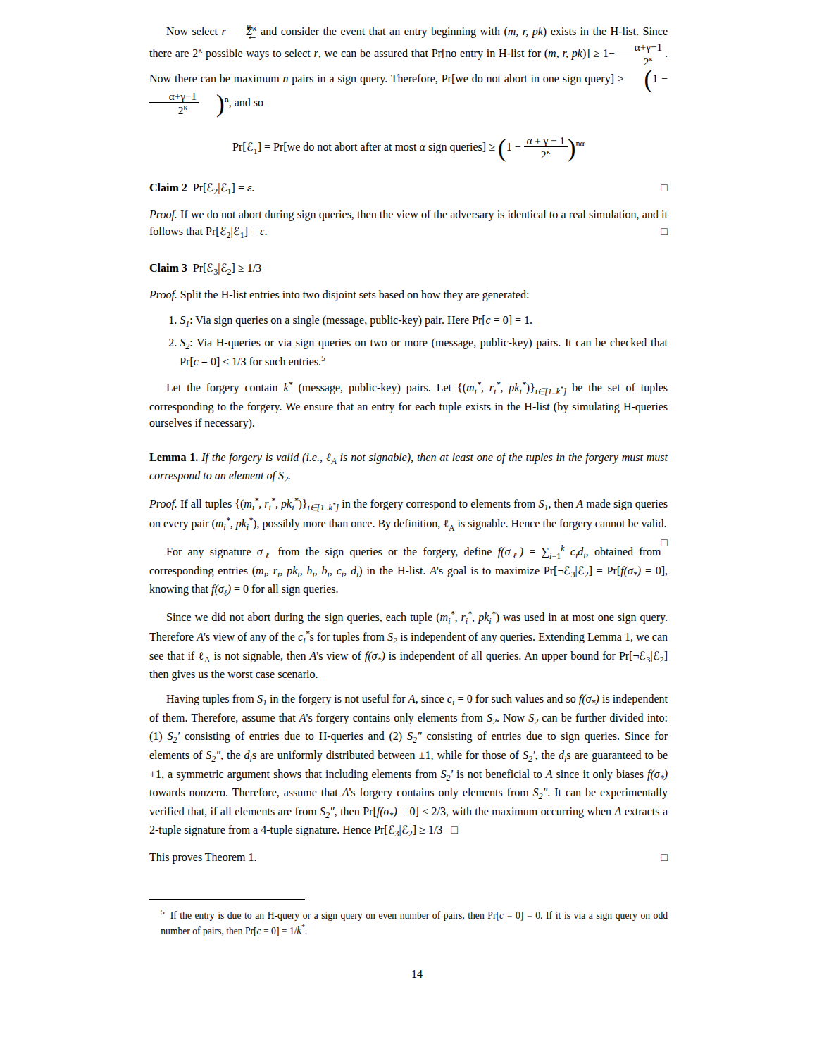Now select r R← Σκ and consider the event that an entry beginning with (m, r, pk) exists in the H-list. Since there are 2κ possible ways to select r, we can be assured that Pr[no entry in H-list for (m, r, pk)] ≥ 1−α+γ−12κ. Now there can be maximum n pairs in a sign query. Therefore, Pr[we do not abort in one sign query] ≥ (1 − α+γ−12κ) n, and so
Pr[ℰ1] = Pr[we do not abort after at most α sign queries] ≥ (1 − α + γ − 12κ) nα
□
Claim 2 Pr[ℰ2|ℰ1] = ε.
Proof. If we do not abort during sign queries, then the view of the adversary is identical to a real simulation, and it follows that Pr[ℰ2|ℰ1] = ε. □
Claim 3 Pr[ℰ3|ℰ2] ≥ 1/3
Proof. Split the H-list entries into two disjoint sets based on how they are generated:
S1: Via sign queries on a single (message, public-key) pair. Here Pr[c = 0] = 1.
S2: Via H-queries or via sign queries on two or more (message, public-key) pairs. It can be checked that Pr[c = 0] ≤ 1/3 for such entries.5
Let the forgery contain k* (message, public-key) pairs. Let {(mi*, ri*, pki*)}i∈[1..k*] be the set of tuples corresponding to the forgery. We ensure that an entry for each tuple exists in the H-list (by simulating H-queries ourselves if necessary).
Lemma 1. If the forgery is valid (i.e., ℓA is not signable), then at least one of the tuples in the forgery must must correspond to an element of S2.
Proof. If all tuples {(mi*, ri*, pki*)}i∈[1..k*] in the forgery correspond to elements from S1, then A made sign queries on every pair (mi*, pki*), possibly more than once. By definition, ℓA is signable. Hence the forgery cannot be valid. □
For any signature σℓ from the sign queries or the forgery, define f(σℓ) = ∑i=1 k cidi, obtained from corresponding entries (mi, ri, pki, hi, bi, ci, di) in the H-list. A's goal is to maximize Pr[¬ℰ3|ℰ2] = Pr[f(σ*) = 0], knowing that f(σℓ) = 0 for all sign queries.
Since we did not abort during the sign queries, each tuple (mi*, ri*, pki*) was used in at most one sign query. Therefore A's view of any of the ci*s for tuples from S2 is independent of any queries. Extending Lemma 1, we can see that if ℓA is not signable, then A's view of f(σ*) is independent of all queries. An upper bound for Pr[¬ℰ3|ℰ2] then gives us the worst case scenario.
Having tuples from S1 in the forgery is not useful for A, since ci = 0 for such values and so f(σ*) is independent of them. Therefore, assume that A's forgery contains only elements from S2. Now S2 can be further divided into: (1) S2′ consisting of entries due to H-queries and (2) S2″ consisting of entries due to sign queries. Since for elements of S2″, the dis are uniformly distributed between ±1, while for those of S2′, the dis are guaranteed to be +1, a symmetric argument shows that including elements from S2′ is not beneficial to A since it only biases f(σ*) towards nonzero. Therefore, assume that A's forgery contains only elements from S2″. It can be experimentally verified that, if all elements are from S2″, then Pr[f(σ*) = 0] ≤ 2/3, with the maximum occurring when A extracts a 2-tuple signature from a 4-tuple signature. Hence Pr[ℰ3|ℰ2] ≥ 1/3 □
This proves Theorem 1. □
5 If the entry is due to an H-query or a sign query on even number of pairs, then Pr[c = 0] = 0. If it is via a sign query on odd number of pairs, then Pr[c = 0] = 1/k*.
14